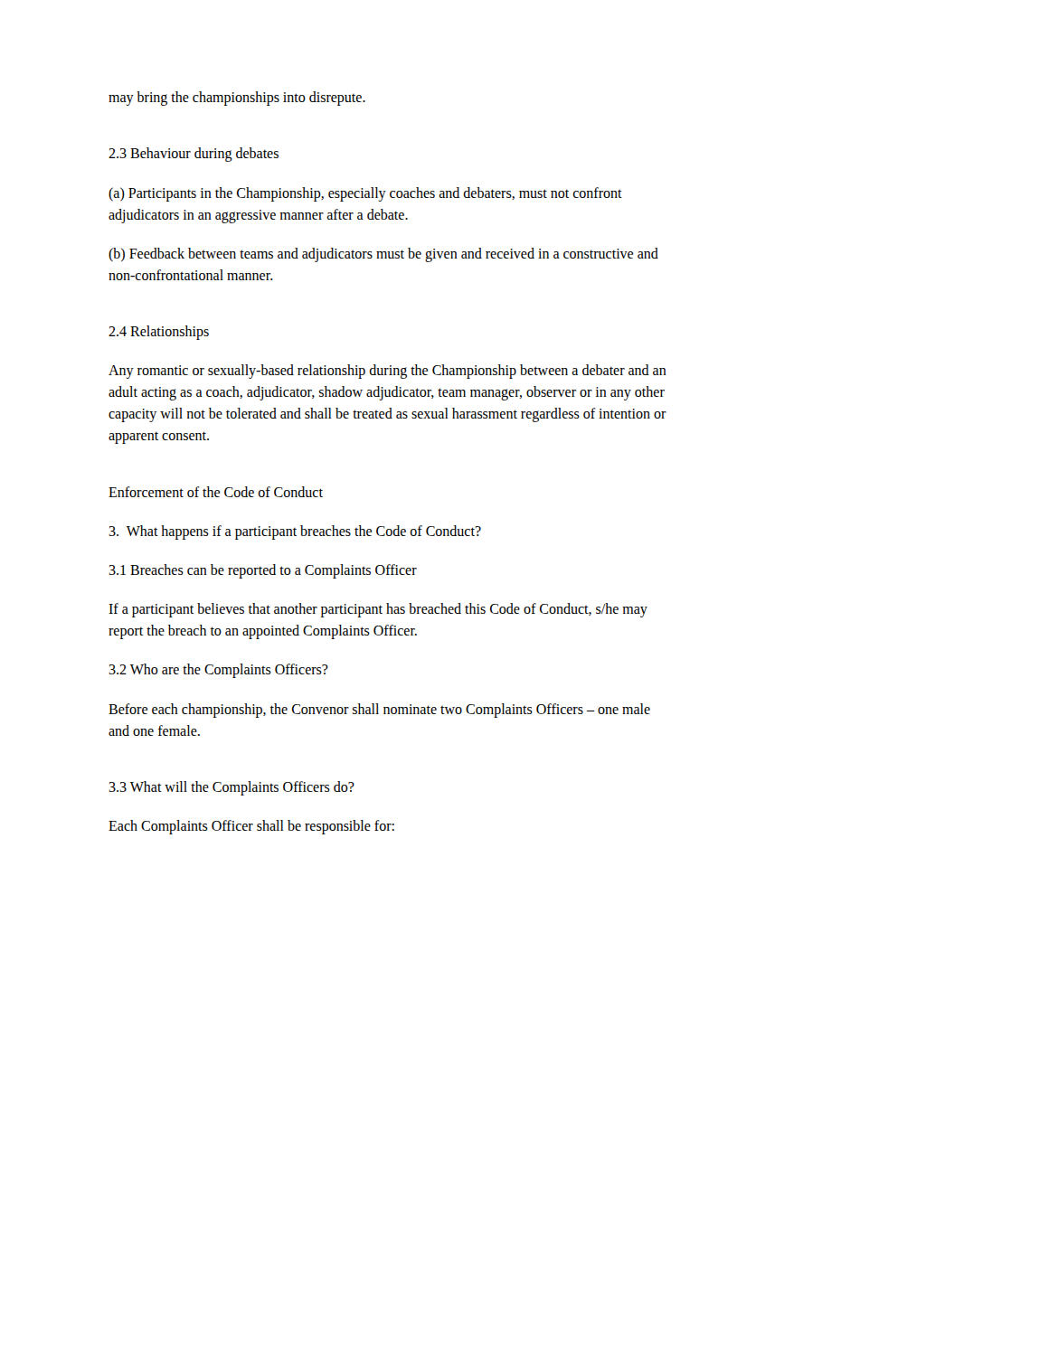may bring the championships into disrepute.
2.3 Behaviour during debates
(a) Participants in the Championship, especially coaches and debaters, must not confront adjudicators in an aggressive manner after a debate.
(b) Feedback between teams and adjudicators must be given and received in a constructive and non-confrontational manner.
2.4 Relationships
Any romantic or sexually-based relationship during the Championship between a debater and an adult acting as a coach, adjudicator, shadow adjudicator, team manager, observer or in any other capacity will not be tolerated and shall be treated as sexual harassment regardless of intention or apparent consent.
Enforcement of the Code of Conduct
3. What happens if a participant breaches the Code of Conduct?
3.1 Breaches can be reported to a Complaints Officer
If a participant believes that another participant has breached this Code of Conduct, s/he may report the breach to an appointed Complaints Officer.
3.2 Who are the Complaints Officers?
Before each championship, the Convenor shall nominate two Complaints Officers – one male and one female.
3.3 What will the Complaints Officers do?
Each Complaints Officer shall be responsible for: